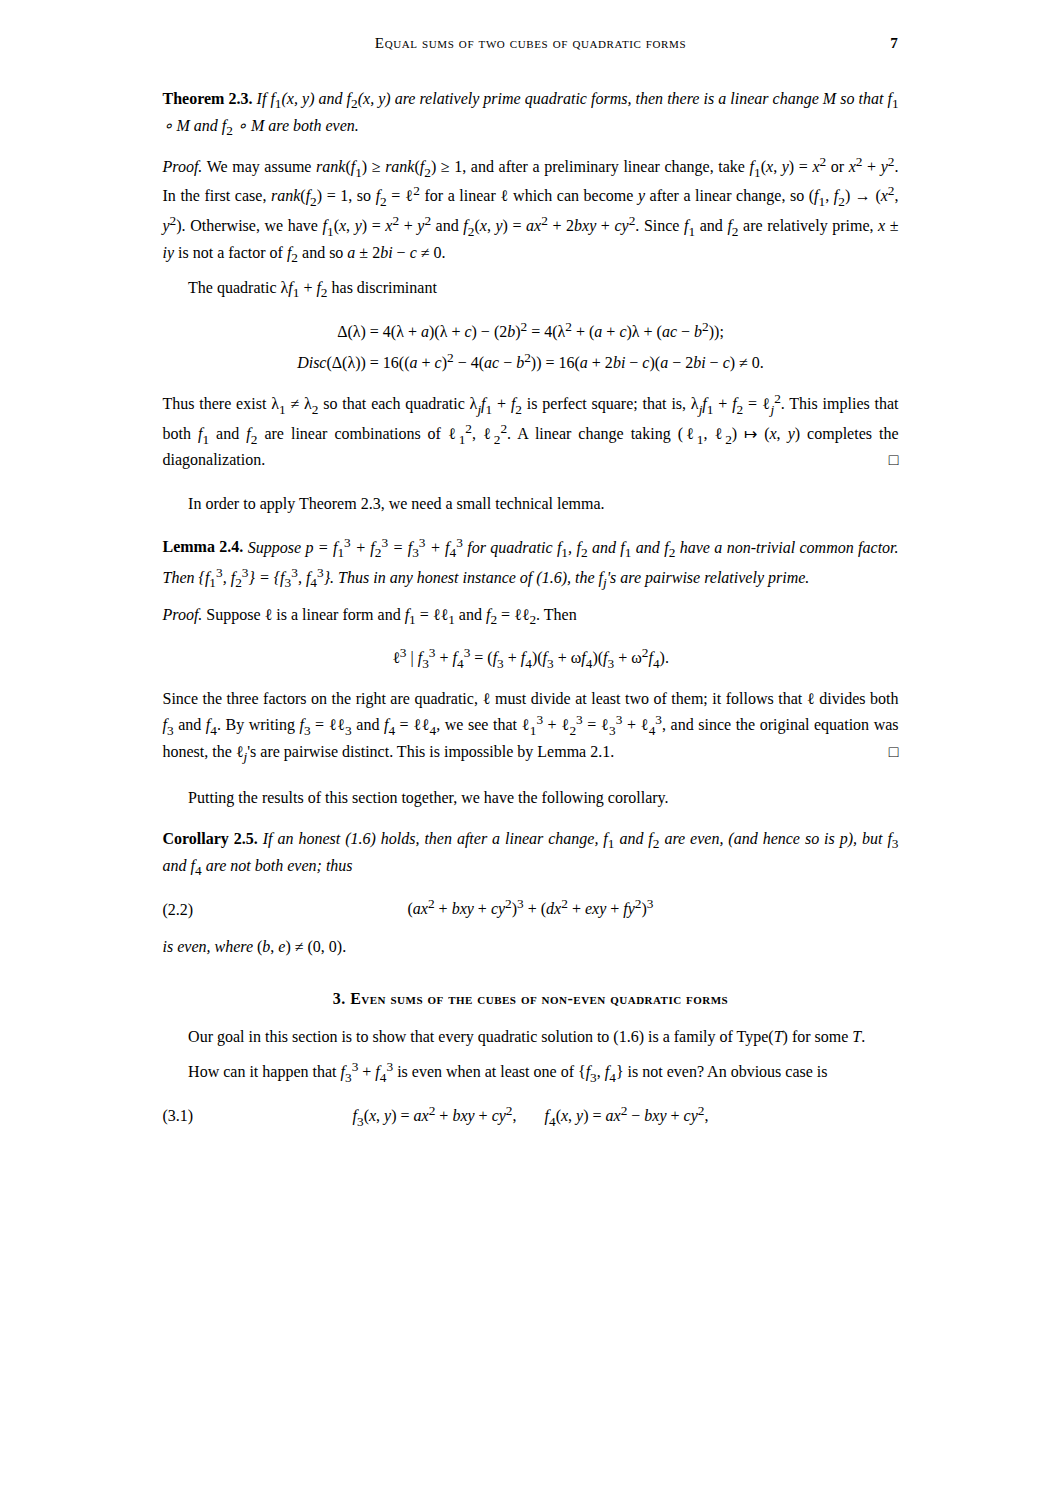Equal sums of two cubes of quadratic forms 7
Theorem 2.3. If f1(x, y) and f2(x, y) are relatively prime quadratic forms, then there is a linear change M so that f1 ∘ M and f2 ∘ M are both even.
Proof. We may assume rank(f1) ≥ rank(f2) ≥ 1, and after a preliminary linear change, take f1(x, y) = x2 or x2 + y2. In the first case, rank(f2) = 1, so f2 = ℓ2 for a linear ℓ which can become y after a linear change, so (f1, f2) → (x2, y2). Otherwise, we have f1(x, y) = x2 + y2 and f2(x, y) = ax2 + 2bxy + cy2. Since f1 and f2 are relatively prime, x ± iy is not a factor of f2 and so a ± 2bi − c ≠ 0.
The quadratic λf1 + f2 has discriminant
Δ(λ) = 4(λ + a)(λ + c) − (2b)2 = 4(λ2 + (a + c)λ + (ac − b2)); Disc(Δ(λ)) = 16((a + c)2 − 4(ac − b2)) = 16(a + 2bi − c)(a − 2bi − c) ≠ 0.
Thus there exist λ1 ≠ λ2 so that each quadratic λjf1 + f2 is perfect square; that is, λjf1 + f2 = ℓj2. This implies that both f1 and f2 are linear combinations of ℓ12, ℓ22. A linear change taking (ℓ1, ℓ2) ↦ (x, y) completes the diagonalization. □
In order to apply Theorem 2.3, we need a small technical lemma.
Lemma 2.4. Suppose p = f13 + f23 = f33 + f43 for quadratic f1, f2 and f1 and f2 have a non-trivial common factor. Then {f13, f23} = {f33, f43}. Thus in any honest instance of (1.6), the fj's are pairwise relatively prime.
Proof. Suppose ℓ is a linear form and f1 = ℓℓ1 and f2 = ℓℓ2. Then
ℓ3 | f33 + f43 = (f3 + f4)(f3 + ωf4)(f3 + ω2f4).
Since the three factors on the right are quadratic, ℓ must divide at least two of them; it follows that ℓ divides both f3 and f4. By writing f3 = ℓℓ3 and f4 = ℓℓ4, we see that ℓ13 + ℓ23 = ℓ33 + ℓ43, and since the original equation was honest, the ℓj's are pairwise distinct. This is impossible by Lemma 2.1. □
Putting the results of this section together, we have the following corollary.
Corollary 2.5. If an honest (1.6) holds, then after a linear change, f1 and f2 are even, (and hence so is p), but f3 and f4 are not both even; thus
(2.2) (ax2 + bxy + cy2)3 + (dx2 + exy + fy2)3
is even, where (b, e) ≠ (0, 0).
3. Even sums of the cubes of non-even quadratic forms
Our goal in this section is to show that every quadratic solution to (1.6) is a family of Type(T) for some T.
How can it happen that f33 + f43 is even when at least one of {f3, f4} is not even? An obvious case is
(3.1) f3(x, y) = ax2 + bxy + cy2, f4(x, y) = ax2 − bxy + cy2,